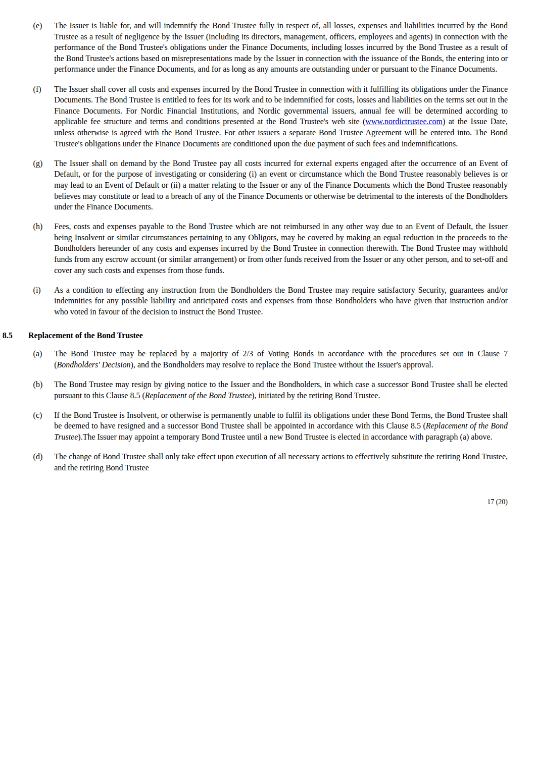(e) The Issuer is liable for, and will indemnify the Bond Trustee fully in respect of, all losses, expenses and liabilities incurred by the Bond Trustee as a result of negligence by the Issuer (including its directors, management, officers, employees and agents) in connection with the performance of the Bond Trustee's obligations under the Finance Documents, including losses incurred by the Bond Trustee as a result of the Bond Trustee's actions based on misrepresentations made by the Issuer in connection with the issuance of the Bonds, the entering into or performance under the Finance Documents, and for as long as any amounts are outstanding under or pursuant to the Finance Documents.
(f) The Issuer shall cover all costs and expenses incurred by the Bond Trustee in connection with it fulfilling its obligations under the Finance Documents. The Bond Trustee is entitled to fees for its work and to be indemnified for costs, losses and liabilities on the terms set out in the Finance Documents. For Nordic Financial Institutions, and Nordic governmental issuers, annual fee will be determined according to applicable fee structure and terms and conditions presented at the Bond Trustee's web site (www.nordictrustee.com) at the Issue Date, unless otherwise is agreed with the Bond Trustee. For other issuers a separate Bond Trustee Agreement will be entered into. The Bond Trustee's obligations under the Finance Documents are conditioned upon the due payment of such fees and indemnifications.
(g) The Issuer shall on demand by the Bond Trustee pay all costs incurred for external experts engaged after the occurrence of an Event of Default, or for the purpose of investigating or considering (i) an event or circumstance which the Bond Trustee reasonably believes is or may lead to an Event of Default or (ii) a matter relating to the Issuer or any of the Finance Documents which the Bond Trustee reasonably believes may constitute or lead to a breach of any of the Finance Documents or otherwise be detrimental to the interests of the Bondholders under the Finance Documents.
(h) Fees, costs and expenses payable to the Bond Trustee which are not reimbursed in any other way due to an Event of Default, the Issuer being Insolvent or similar circumstances pertaining to any Obligors, may be covered by making an equal reduction in the proceeds to the Bondholders hereunder of any costs and expenses incurred by the Bond Trustee in connection therewith. The Bond Trustee may withhold funds from any escrow account (or similar arrangement) or from other funds received from the Issuer or any other person, and to set-off and cover any such costs and expenses from those funds.
(i) As a condition to effecting any instruction from the Bondholders the Bond Trustee may require satisfactory Security, guarantees and/or indemnities for any possible liability and anticipated costs and expenses from those Bondholders who have given that instruction and/or who voted in favour of the decision to instruct the Bond Trustee.
8.5 Replacement of the Bond Trustee
(a) The Bond Trustee may be replaced by a majority of 2/3 of Voting Bonds in accordance with the procedures set out in Clause 7 (Bondholders' Decision), and the Bondholders may resolve to replace the Bond Trustee without the Issuer's approval.
(b) The Bond Trustee may resign by giving notice to the Issuer and the Bondholders, in which case a successor Bond Trustee shall be elected pursuant to this Clause 8.5 (Replacement of the Bond Trustee), initiated by the retiring Bond Trustee.
(c) If the Bond Trustee is Insolvent, or otherwise is permanently unable to fulfil its obligations under these Bond Terms, the Bond Trustee shall be deemed to have resigned and a successor Bond Trustee shall be appointed in accordance with this Clause 8.5 (Replacement of the Bond Trustee).The Issuer may appoint a temporary Bond Trustee until a new Bond Trustee is elected in accordance with paragraph (a) above.
(d) The change of Bond Trustee shall only take effect upon execution of all necessary actions to effectively substitute the retiring Bond Trustee, and the retiring Bond Trustee
17 (20)